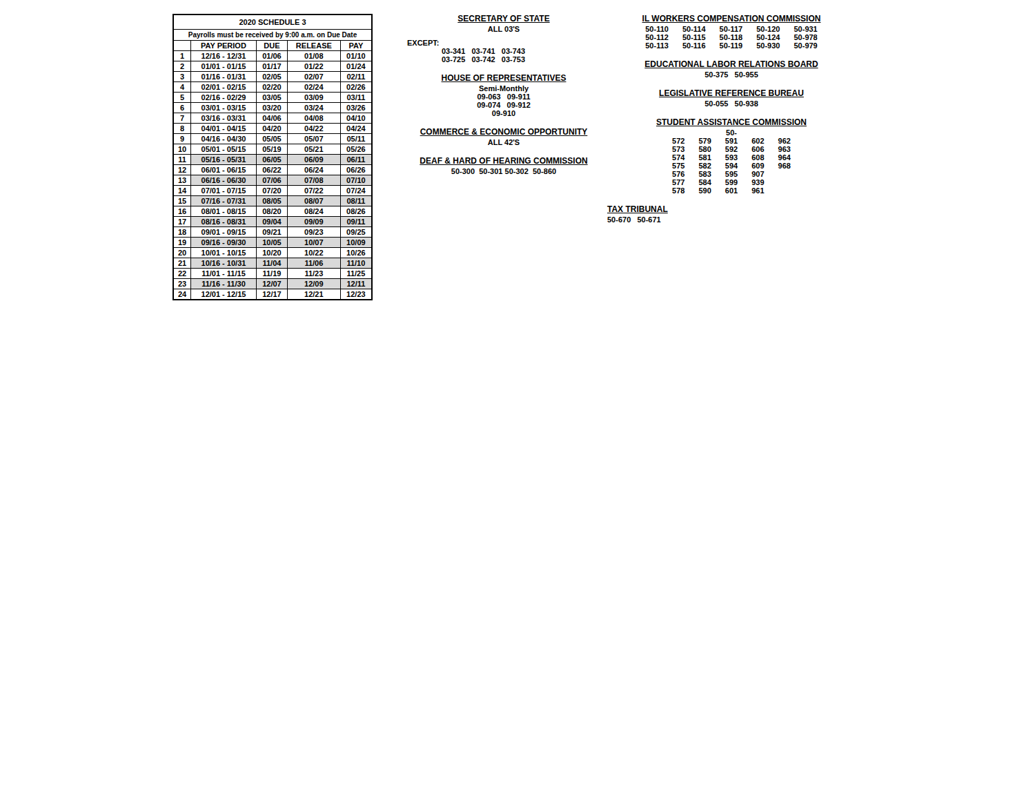| 2020 SCHEDULE 3 |
| Payrolls must be received by 9:00 a.m. on Due Date |
| | PAY PERIOD | DUE | RELEASE | PAY |
| 1 | 12/16 - 12/31 | 01/06 | 01/08 | 01/10 |
| 2 | 01/01 - 01/15 | 01/17 | 01/22 | 01/24 |
| 3 | 01/16 - 01/31 | 02/05 | 02/07 | 02/11 |
| 4 | 02/01 - 02/15 | 02/20 | 02/24 | 02/26 |
| 5 | 02/16 - 02/29 | 03/05 | 03/09 | 03/11 |
| 6 | 03/01 - 03/15 | 03/20 | 03/24 | 03/26 |
| 7 | 03/16 - 03/31 | 04/06 | 04/08 | 04/10 |
| 8 | 04/01 - 04/15 | 04/20 | 04/22 | 04/24 |
| 9 | 04/16 - 04/30 | 05/05 | 05/07 | 05/11 |
| 10 | 05/01 - 05/15 | 05/19 | 05/21 | 05/26 |
| 11 | 05/16 - 05/31 | 06/05 | 06/09 | 06/11 |
| 12 | 06/01 - 06/15 | 06/22 | 06/24 | 06/26 |
| 13 | 06/16 - 06/30 | 07/06 | 07/08 | 07/10 |
| 14 | 07/01 - 07/15 | 07/20 | 07/22 | 07/24 |
| 15 | 07/16 - 07/31 | 08/05 | 08/07 | 08/11 |
| 16 | 08/01 - 08/15 | 08/20 | 08/24 | 08/26 |
| 17 | 08/16 - 08/31 | 09/04 | 09/09 | 09/11 |
| 18 | 09/01 - 09/15 | 09/21 | 09/23 | 09/25 |
| 19 | 09/16 - 09/30 | 10/05 | 10/07 | 10/09 |
| 20 | 10/01 - 10/15 | 10/20 | 10/22 | 10/26 |
| 21 | 10/16 - 10/31 | 11/04 | 11/06 | 11/10 |
| 22 | 11/01 - 11/15 | 11/19 | 11/23 | 11/25 |
| 23 | 11/16 - 11/30 | 12/07 | 12/09 | 12/11 |
| 24 | 12/01 - 12/15 | 12/17 | 12/21 | 12/23 |
SECRETARY OF STATE
ALL 03'S
EXCEPT:
03-341 03-741 03-743
03-725 03-742 03-753
HOUSE OF REPRESENTATIVES
Semi-Monthly
09-063 09-911
09-074 09-912
09-910
COMMERCE & ECONOMIC OPPORTUNITY
ALL 42'S
DEAF & HARD OF HEARING COMMISSION
50-300 50-301 50-302 50-860
IL WORKERS COMPENSATION COMMISSION
| 50-110 | 50-114 | 50-117 | 50-120 | 50-931 |
| 50-112 | 50-115 | 50-118 | 50-124 | 50-978 |
| 50-113 | 50-116 | 50-119 | 50-930 | 50-979 |
EDUCATIONAL LABOR RELATIONS BOARD
50-375 50-955
LEGISLATIVE REFERENCE BUREAU
50-055 50-938
STUDENT ASSISTANCE COMMISSION
50-
| 572 | 579 | 591 | 602 | 962 |
| 573 | 580 | 592 | 606 | 963 |
| 574 | 581 | 593 | 608 | 964 |
| 575 | 582 | 594 | 609 | 968 |
| 576 | 583 | 595 | 907 | |
| 577 | 584 | 599 | 939 | |
| 578 | 590 | 601 | 961 | |
TAX TRIBUNAL
50-670 50-671